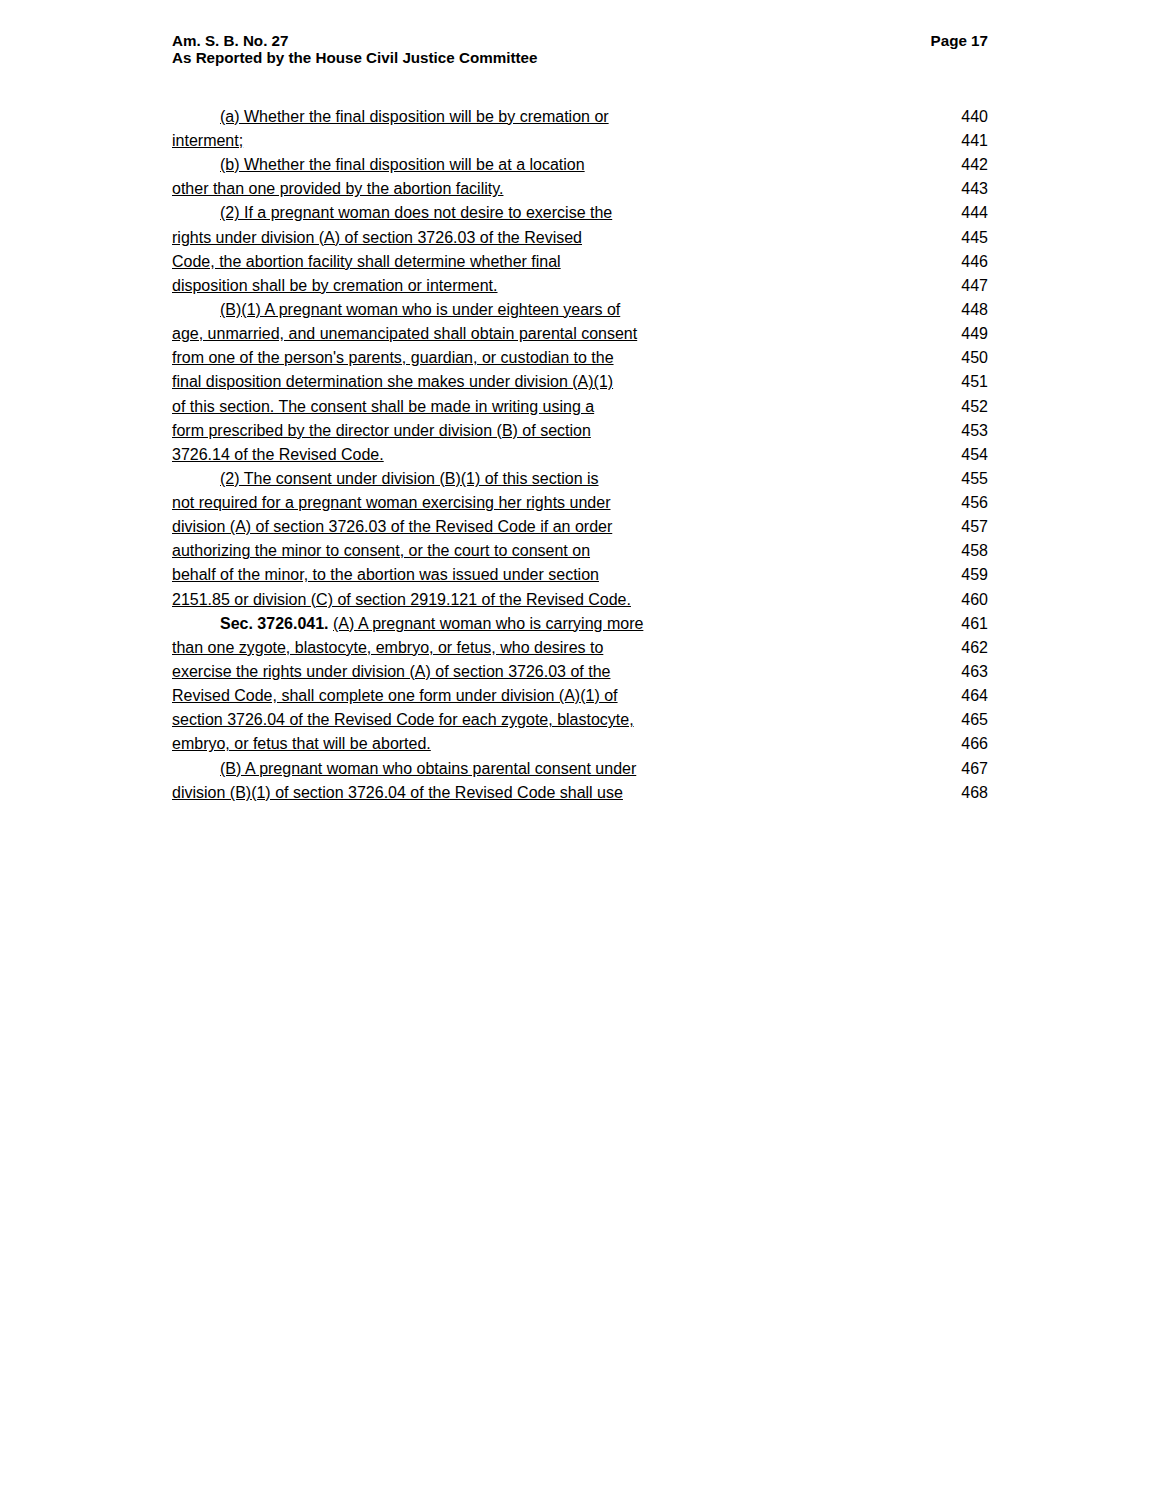Am. S. B. No. 27
As Reported by the House Civil Justice Committee
Page 17
(a) Whether the final disposition will be by cremation or
440
interment;
441
(b) Whether the final disposition will be at a location
442
other than one provided by the abortion facility.
443
(2) If a pregnant woman does not desire to exercise the
444
rights under division (A) of section 3726.03 of the Revised
445
Code, the abortion facility shall determine whether final
446
disposition shall be by cremation or interment.
447
(B)(1) A pregnant woman who is under eighteen years of
448
age, unmarried, and unemancipated shall obtain parental consent
449
from one of the person's parents, guardian, or custodian to the
450
final disposition determination she makes under division (A)(1)
451
of this section. The consent shall be made in writing using a
452
form prescribed by the director under division (B) of section
453
3726.14 of the Revised Code.
454
(2) The consent under division (B)(1) of this section is
455
not required for a pregnant woman exercising her rights under
456
division (A) of section 3726.03 of the Revised Code if an order
457
authorizing the minor to consent, or the court to consent on
458
behalf of the minor, to the abortion was issued under section
459
2151.85 or division (C) of section 2919.121 of the Revised Code.
460
Sec. 3726.041. (A) A pregnant woman who is carrying more
461
than one zygote, blastocyte, embryo, or fetus, who desires to
462
exercise the rights under division (A) of section 3726.03 of the
463
Revised Code, shall complete one form under division (A)(1) of
464
section 3726.04 of the Revised Code for each zygote, blastocyte,
465
embryo, or fetus that will be aborted.
466
(B) A pregnant woman who obtains parental consent under
467
division (B)(1) of section 3726.04 of the Revised Code shall use
468